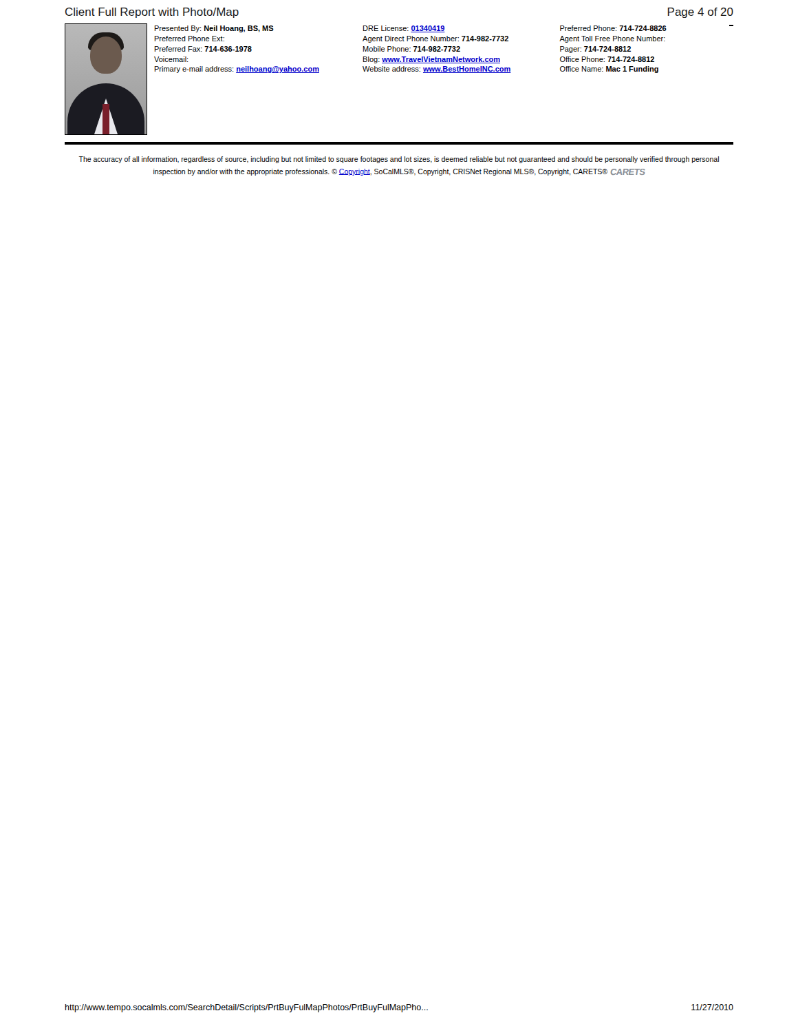Client Full Report with Photo/Map
Page 4 of 20
Presented By: Neil Hoang, BS, MS
Preferred Phone Ext:
Preferred Fax: 714-636-1978
Voicemail:
Primary e-mail address: neilhoang@yahoo.com
DRE License: 01340419
Agent Direct Phone Number: 714-982-7732
Mobile Phone: 714-982-7732
Blog: www.TravelVietnamNetwork.com
Website address: www.BestHomeINC.com
Preferred Phone: 714-724-8826
Agent Toll Free Phone Number:
Pager: 714-724-8812
Office Phone: 714-724-8812
Office Name: Mac 1 Funding
The accuracy of all information, regardless of source, including but not limited to square footages and lot sizes, is deemed reliable but not guaranteed and should be personally verified through personal inspection by and/or with the appropriate professionals. © Copyright, SoCalMLS®, Copyright, CRISNet Regional MLS®, Copyright, CARETS®CARETS
http://www.tempo.socalmls.com/SearchDetail/Scripts/PrtBuyFulMapPhotos/PrtBuyFulMapPho...
11/27/2010